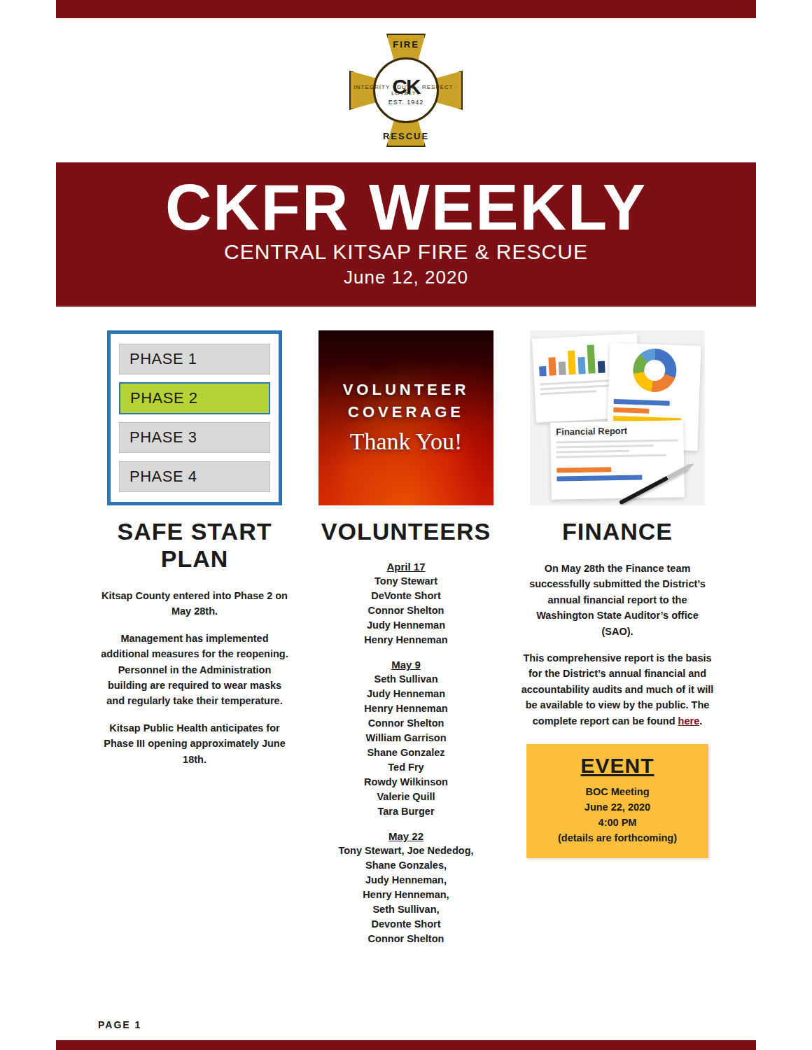FIRE
RESCUE
CK
EST. 1942
INTEGRITY · DUTY · RESPECT · LOYALTY
CKFR Weekly
Central Kitsap Fire & Rescue
June 12, 2020
PHASE 1
PHASE 2
PHASE 3
PHASE 4
Safe Start Plan
Kitsap County entered into Phase 2 on May 28th.
Management has implemented additional measures for the reopening. Personnel in the Administration building are required to wear masks and regularly take their temperature.
Kitsap Public Health anticipates for Phase III opening approximately June 18th.
VOLUNTEER
COVERAGE
Thank You!
Volunteers
April 17
Tony Stewart
DeVonte Short
Connor Shelton
Judy Henneman
Henry Henneman
May 9
Seth Sullivan
Judy Henneman
Henry Henneman
Connor Shelton
William Garrison
Shane Gonzalez
Ted Fry
Rowdy Wilkinson
Valerie Quill
Tara Burger
May 22
Tony Stewart, Joe Nededog,
Shane Gonzales,
Judy Henneman,
Henry Henneman,
Seth Sullivan,
Devonte Short
Connor Shelton
Financial Report
Finance
On May 28th the Finance team successfully submitted the District’s annual financial report to the Washington State Auditor’s office (SAO).
This comprehensive report is the basis for the District’s annual financial and accountability audits and much of it will be available to view by the public. The complete report can be found here.
Event
BOC Meeting
June 22, 2020
4:00 PM
(details are forthcoming)
Page 1